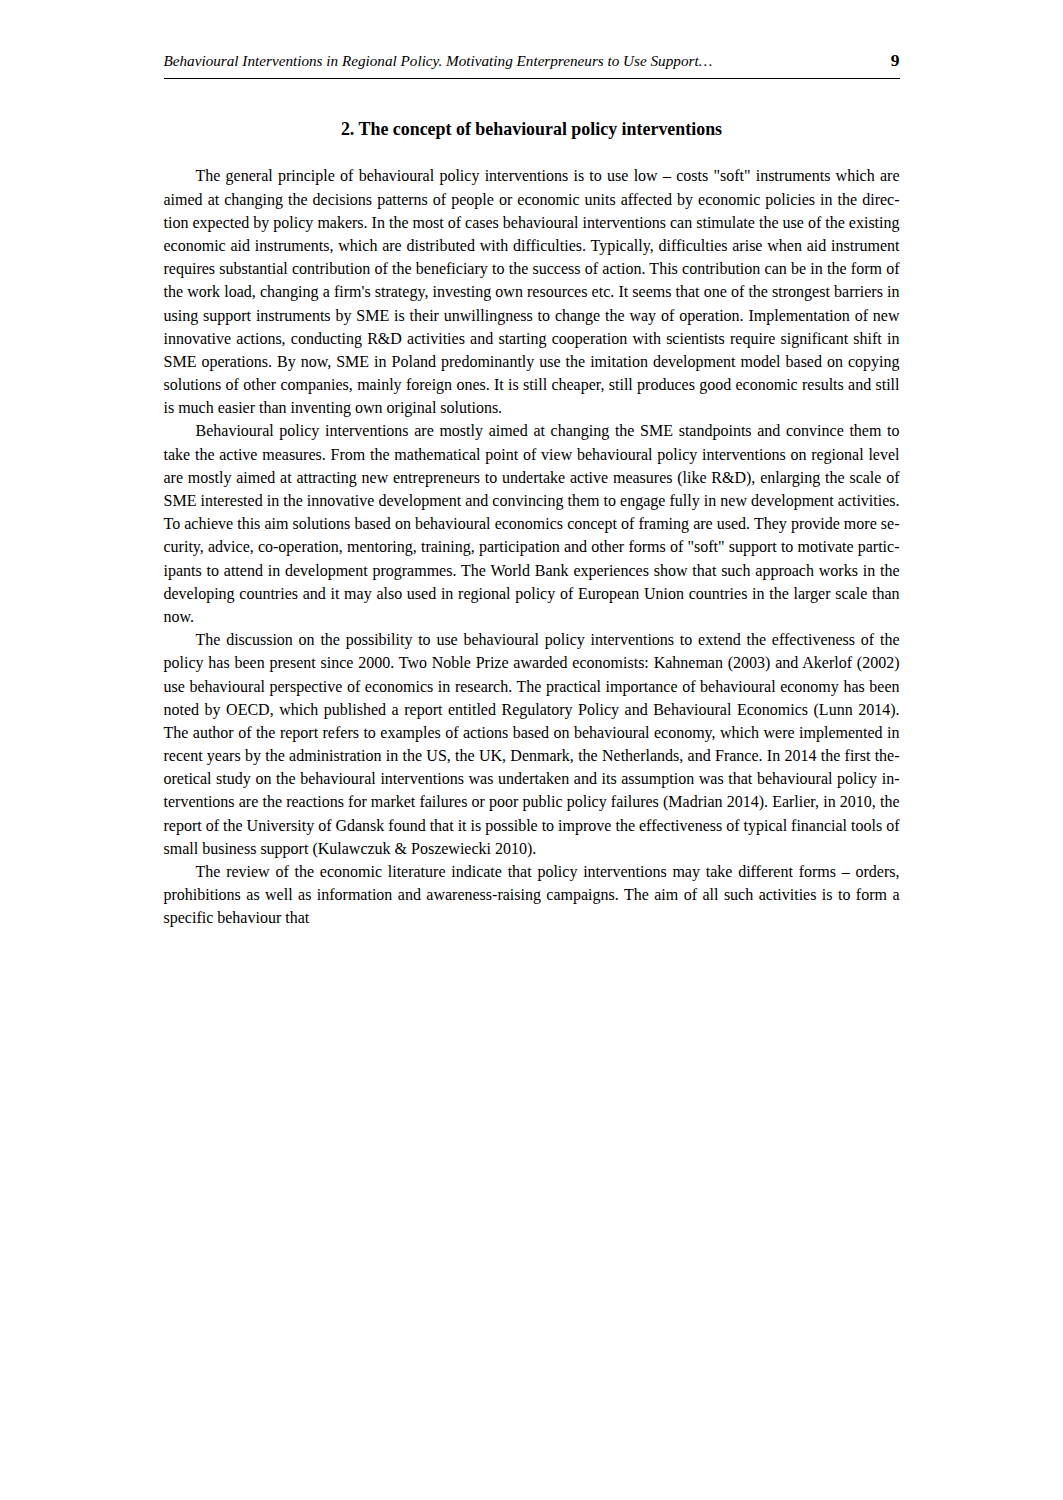Behavioural Interventions in Regional Policy. Motivating Enterpreneurs to Use Support… 9
2. The concept of behavioural policy interventions
The general principle of behavioural policy interventions is to use low – costs "soft" instruments which are aimed at changing the decisions patterns of people or economic units affected by economic policies in the direction expected by policy makers. In the most of cases behavioural interventions can stimulate the use of the existing economic aid instruments, which are distributed with difficulties. Typically, difficulties arise when aid instrument requires substantial contribution of the beneficiary to the success of action. This contribution can be in the form of the work load, changing a firm's strategy, investing own resources etc. It seems that one of the strongest barriers in using support instruments by SME is their unwillingness to change the way of operation. Implementation of new innovative actions, conducting R&D activities and starting cooperation with scientists require significant shift in SME operations. By now, SME in Poland predominantly use the imitation development model based on copying solutions of other companies, mainly foreign ones. It is still cheaper, still produces good economic results and still is much easier than inventing own original solutions.
Behavioural policy interventions are mostly aimed at changing the SME standpoints and convince them to take the active measures. From the mathematical point of view behavioural policy interventions on regional level are mostly aimed at attracting new entrepreneurs to undertake active measures (like R&D), enlarging the scale of SME interested in the innovative development and convincing them to engage fully in new development activities. To achieve this aim solutions based on behavioural economics concept of framing are used. They provide more security, advice, co-operation, mentoring, training, participation and other forms of "soft" support to motivate participants to attend in development programmes. The World Bank experiences show that such approach works in the developing countries and it may also used in regional policy of European Union countries in the larger scale than now.
The discussion on the possibility to use behavioural policy interventions to extend the effectiveness of the policy has been present since 2000. Two Noble Prize awarded economists: Kahneman (2003) and Akerlof (2002) use behavioural perspective of economics in research. The practical importance of behavioural economy has been noted by OECD, which published a report entitled Regulatory Policy and Behavioural Economics (Lunn 2014). The author of the report refers to examples of actions based on behavioural economy, which were implemented in recent years by the administration in the US, the UK, Denmark, the Netherlands, and France. In 2014 the first theoretical study on the behavioural interventions was undertaken and its assumption was that behavioural policy interventions are the reactions for market failures or poor public policy failures (Madrian 2014). Earlier, in 2010, the report of the University of Gdansk found that it is possible to improve the effectiveness of typical financial tools of small business support (Kulawczuk & Poszewiecki 2010).
The review of the economic literature indicate that policy interventions may take different forms – orders, prohibitions as well as information and awareness-raising campaigns. The aim of all such activities is to form a specific behaviour that